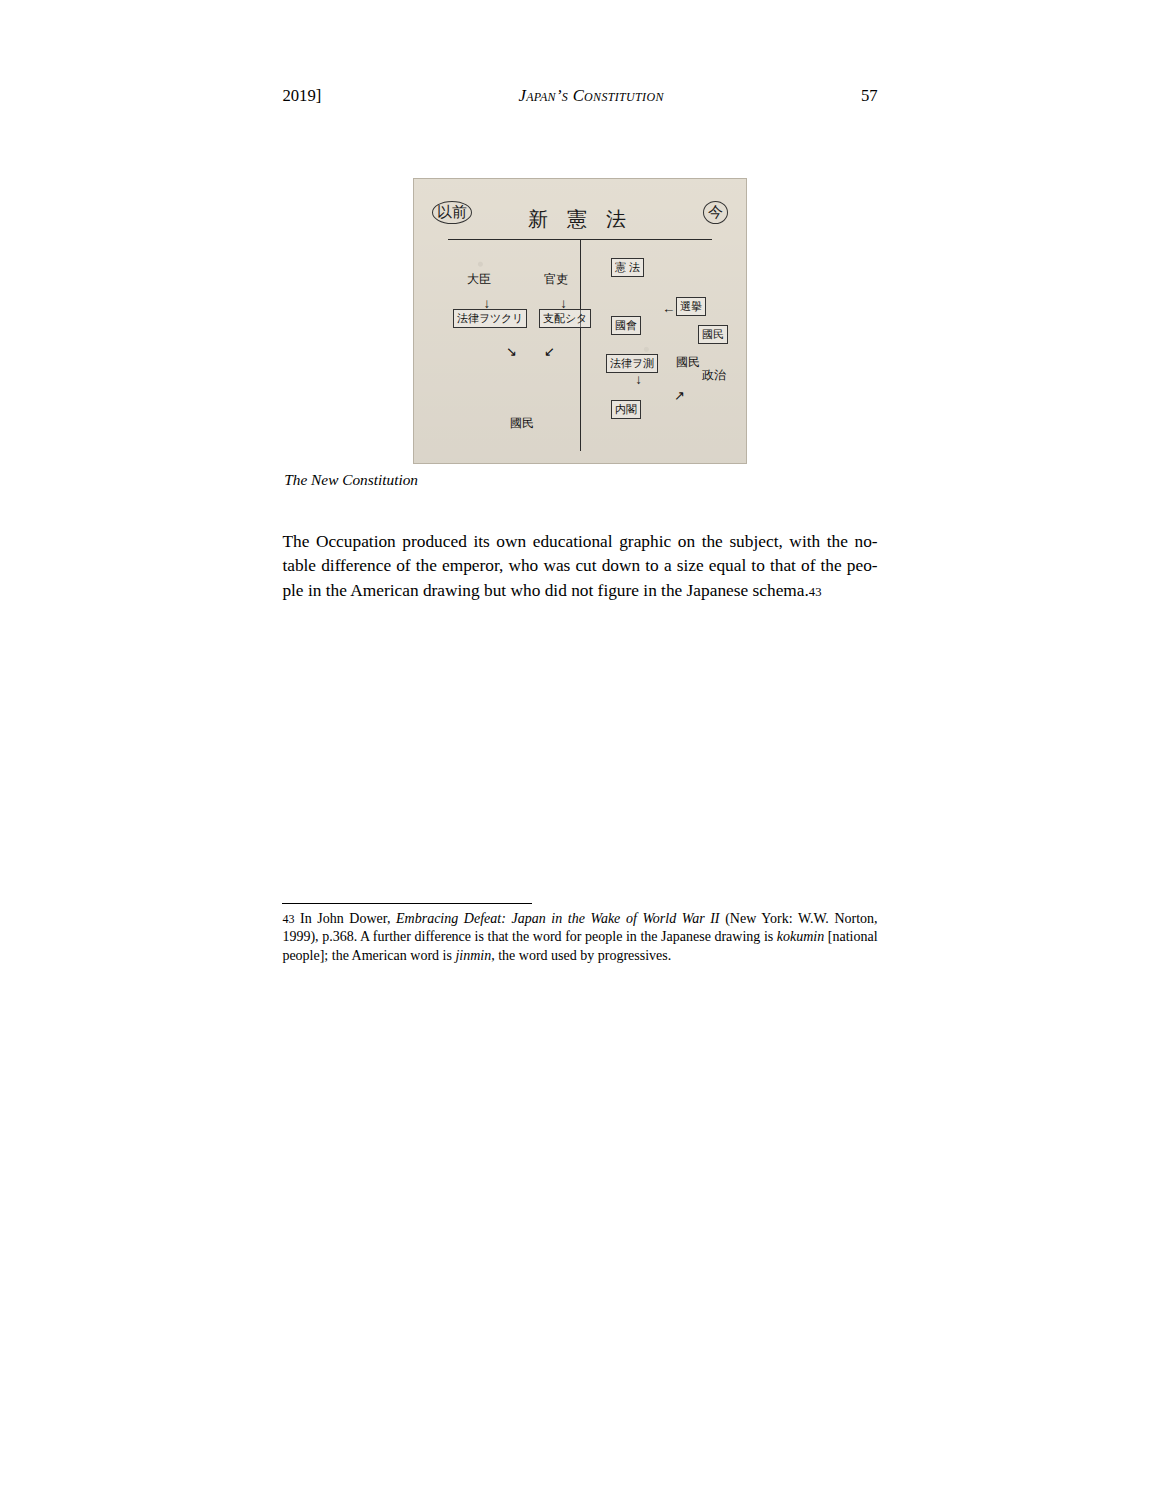2019]
Japan’s Constitution
57
以前
新 憲 法
今
大臣
官吏
法律ヲツクリ
支配シタ
↓
↓
↘
↙
國民
憲 法
國會
選擧
←
國民
法律ヲ測
國民
政治
↓
内閣
↗
The New Constitution
The Occupation produced its own educational graphic on the subject, with the notable difference of the emperor, who was cut down to a size equal to that of the people in the American drawing but who did not figure in the Japanese schema.43
43 In John Dower, Embracing Defeat: Japan in the Wake of World War II (New York: W.W. Norton, 1999), p.368. A further difference is that the word for people in the Japanese drawing is kokumin [national people]; the American word is jinmin, the word used by progressives.